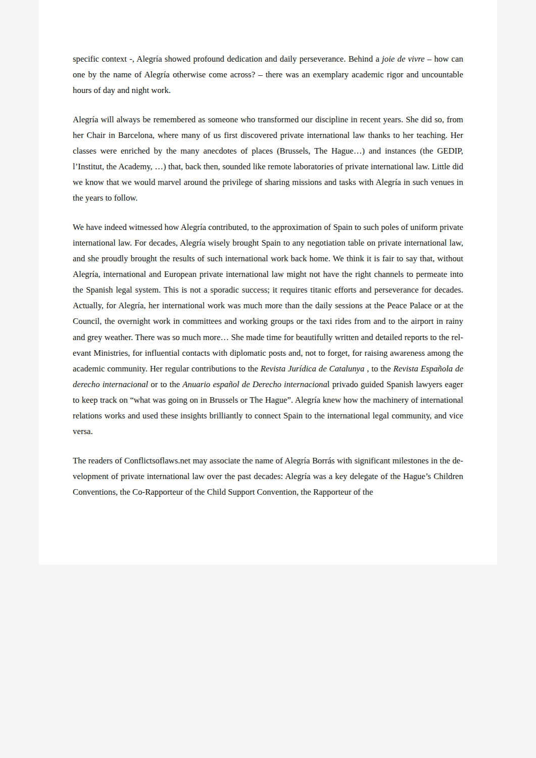specific context -, Alegría showed profound dedication and daily perseverance. Behind a joie de vivre – how can one by the name of Alegría otherwise come across? – there was an exemplary academic rigor and uncountable hours of day and night work.
Alegría will always be remembered as someone who transformed our discipline in recent years. She did so, from her Chair in Barcelona, where many of us first discovered private international law thanks to her teaching. Her classes were enriched by the many anecdotes of places (Brussels, The Hague…) and instances (the GEDIP, l’Institut, the Academy, …) that, back then, sounded like remote laboratories of private international law. Little did we know that we would marvel around the privilege of sharing missions and tasks with Alegría in such venues in the years to follow.
We have indeed witnessed how Alegría contributed, to the approximation of Spain to such poles of uniform private international law. For decades, Alegría wisely brought Spain to any negotiation table on private international law, and she proudly brought the results of such international work back home. We think it is fair to say that, without Alegría, international and European private international law might not have the right channels to permeate into the Spanish legal system. This is not a sporadic success; it requires titanic efforts and perseverance for decades. Actually, for Alegría, her international work was much more than the daily sessions at the Peace Palace or at the Council, the overnight work in committees and working groups or the taxi rides from and to the airport in rainy and grey weather. There was so much more… She made time for beautifully written and detailed reports to the relevant Ministries, for influential contacts with diplomatic posts and, not to forget, for raising awareness among the academic community. Her regular contributions to the Revista Jurídica de Catalunya , to the Revista Española de derecho internacional or to the Anuario español de Derecho internacional privado guided Spanish lawyers eager to keep track on “what was going on in Brussels or The Hague”. Alegría knew how the machinery of international relations works and used these insights brilliantly to connect Spain to the international legal community, and vice versa.
The readers of Conflictsoflaws.net may associate the name of Alegría Borrás with significant milestones in the development of private international law over the past decades: Alegría was a key delegate of the Hague’s Children Conventions, the Co-Rapporteur of the Child Support Convention, the Rapporteur of the